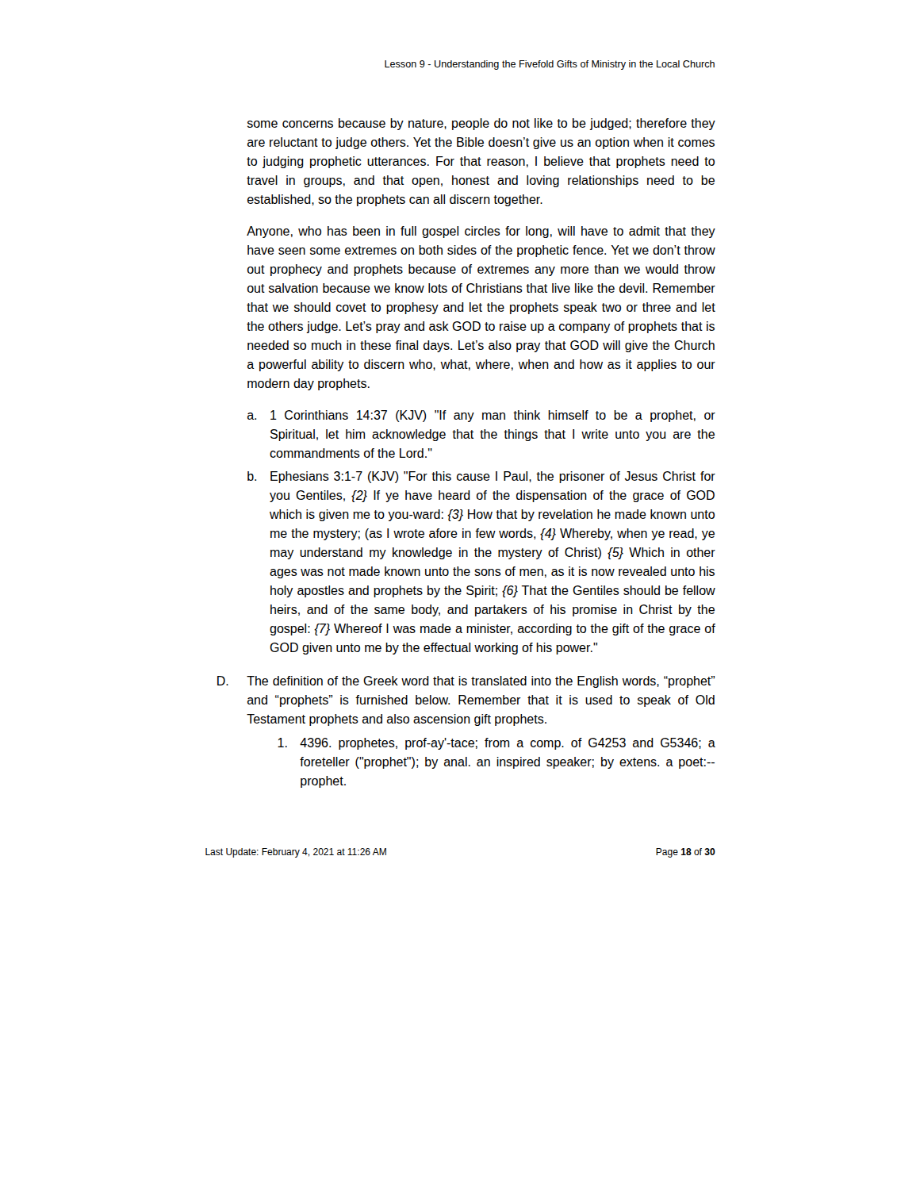Lesson 9 - Understanding the Fivefold Gifts of Ministry in the Local Church
some concerns because by nature, people do not like to be judged; therefore they are reluctant to judge others. Yet the Bible doesn’t give us an option when it comes to judging prophetic utterances. For that reason, I believe that prophets need to travel in groups, and that open, honest and loving relationships need to be established, so the prophets can all discern together.
Anyone, who has been in full gospel circles for long, will have to admit that they have seen some extremes on both sides of the prophetic fence. Yet we don’t throw out prophecy and prophets because of extremes any more than we would throw out salvation because we know lots of Christians that live like the devil. Remember that we should covet to prophesy and let the prophets speak two or three and let the others judge. Let’s pray and ask GOD to raise up a company of prophets that is needed so much in these final days. Let’s also pray that GOD will give the Church a powerful ability to discern who, what, where, when and how as it applies to our modern day prophets.
a. 1 Corinthians 14:37 (KJV) "If any man think himself to be a prophet, or Spiritual, let him acknowledge that the things that I write unto you are the commandments of the Lord."
b. Ephesians 3:1-7 (KJV) "For this cause I Paul, the prisoner of Jesus Christ for you Gentiles, {2} If ye have heard of the dispensation of the grace of GOD which is given me to you-ward: {3} How that by revelation he made known unto me the mystery; (as I wrote afore in few words, {4} Whereby, when ye read, ye may understand my knowledge in the mystery of Christ) {5} Which in other ages was not made known unto the sons of men, as it is now revealed unto his holy apostles and prophets by the Spirit; {6} That the Gentiles should be fellow heirs, and of the same body, and partakers of his promise in Christ by the gospel: {7} Whereof I was made a minister, according to the gift of the grace of GOD given unto me by the effectual working of his power."
D.
The definition of the Greek word that is translated into the English words, “prophet” and “prophets” is furnished below. Remember that it is used to speak of Old Testament prophets and also ascension gift prophets.
1. 4396. prophetes, prof-ay'-tace; from a comp. of G4253 and G5346; a foreteller ("prophet"); by anal. an inspired speaker; by extens. a poet:--prophet.
Last Update: February 4, 2021 at 11:26 AM
Page 18 of 30